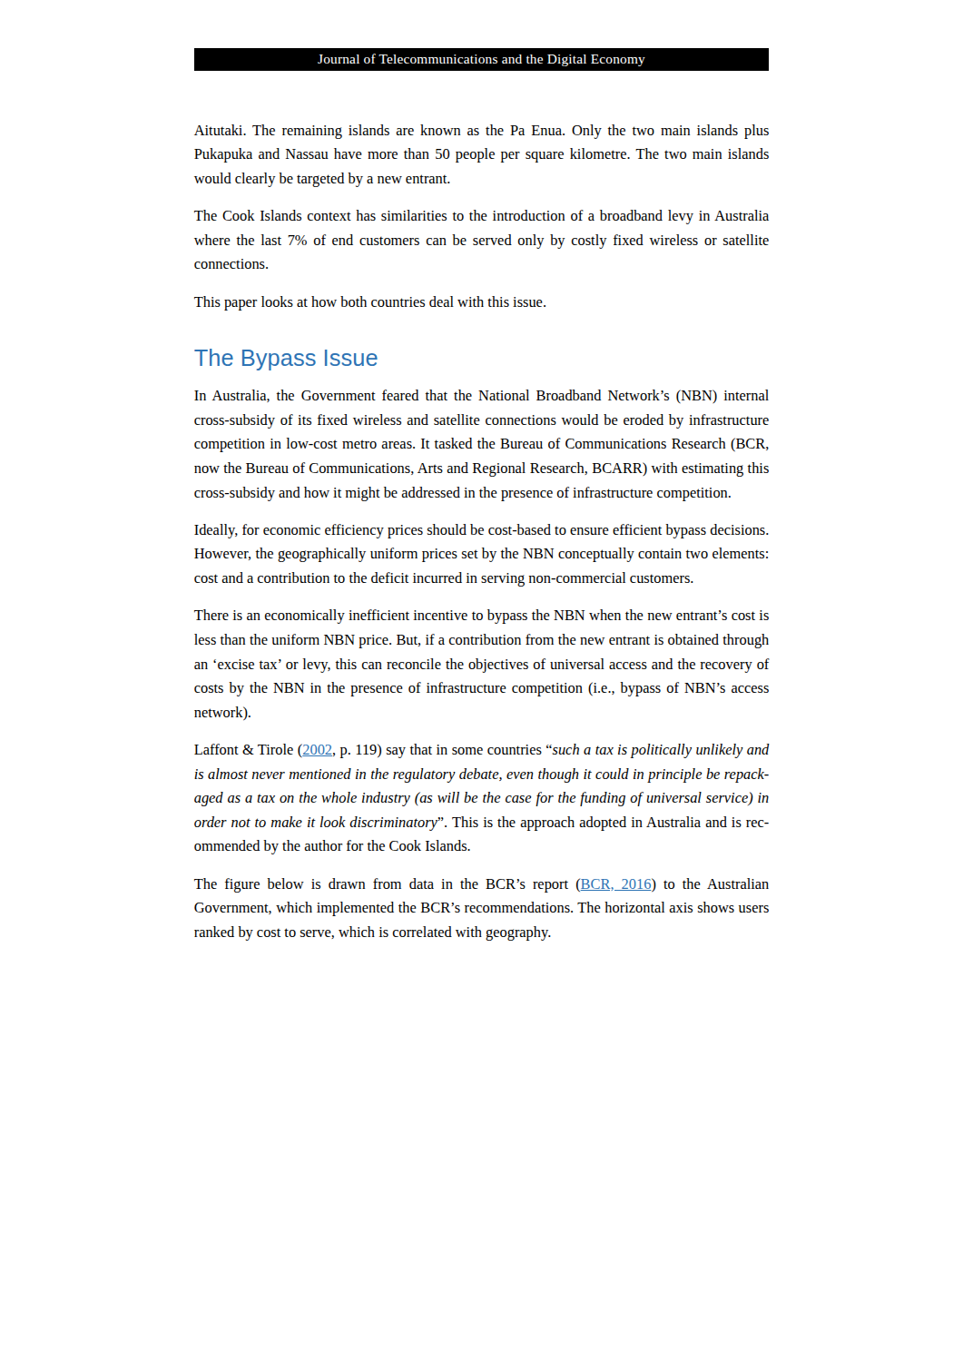Journal of Telecommunications and the Digital Economy
Aitutaki. The remaining islands are known as the Pa Enua. Only the two main islands plus Pukapuka and Nassau have more than 50 people per square kilometre. The two main islands would clearly be targeted by a new entrant.
The Cook Islands context has similarities to the introduction of a broadband levy in Australia where the last 7% of end customers can be served only by costly fixed wireless or satellite connections.
This paper looks at how both countries deal with this issue.
The Bypass Issue
In Australia, the Government feared that the National Broadband Network’s (NBN) internal cross-subsidy of its fixed wireless and satellite connections would be eroded by infrastructure competition in low-cost metro areas. It tasked the Bureau of Communications Research (BCR, now the Bureau of Communications, Arts and Regional Research, BCARR) with estimating this cross-subsidy and how it might be addressed in the presence of infrastructure competition.
Ideally, for economic efficiency prices should be cost-based to ensure efficient bypass decisions. However, the geographically uniform prices set by the NBN conceptually contain two elements: cost and a contribution to the deficit incurred in serving non-commercial customers.
There is an economically inefficient incentive to bypass the NBN when the new entrant’s cost is less than the uniform NBN price. But, if a contribution from the new entrant is obtained through an ‘excise tax’ or levy, this can reconcile the objectives of universal access and the recovery of costs by the NBN in the presence of infrastructure competition (i.e., bypass of NBN’s access network).
Laffont & Tirole (2002, p. 119) say that in some countries “such a tax is politically unlikely and is almost never mentioned in the regulatory debate, even though it could in principle be repackaged as a tax on the whole industry (as will be the case for the funding of universal service) in order not to make it look discriminatory”. This is the approach adopted in Australia and is recommended by the author for the Cook Islands.
The figure below is drawn from data in the BCR’s report (BCR, 2016) to the Australian Government, which implemented the BCR’s recommendations. The horizontal axis shows users ranked by cost to serve, which is correlated with geography.